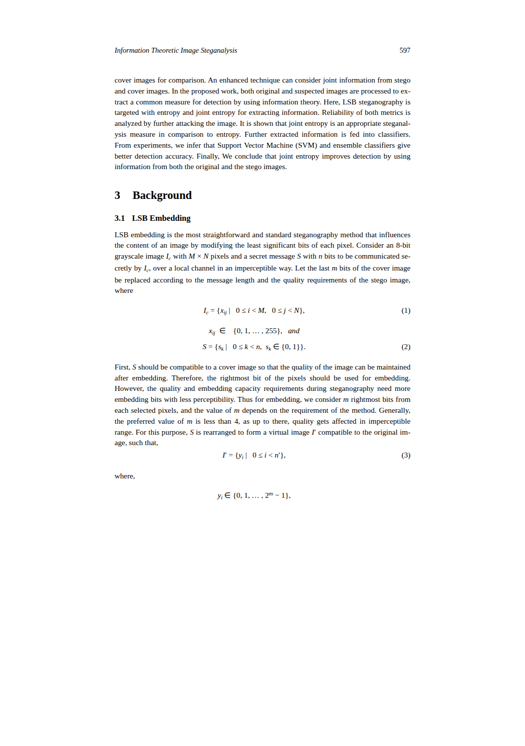Information Theoretic Image Steganalysis 597
cover images for comparison. An enhanced technique can consider joint information from stego and cover images. In the proposed work, both original and suspected images are processed to extract a common measure for detection by using information theory. Here, LSB steganography is targeted with entropy and joint entropy for extracting information. Reliability of both metrics is analyzed by further attacking the image. It is shown that joint entropy is an appropriate steganalysis measure in comparison to entropy. Further extracted information is fed into classifiers. From experiments, we infer that Support Vector Machine (SVM) and ensemble classifiers give better detection accuracy. Finally, We conclude that joint entropy improves detection by using information from both the original and the stego images.
3 Background
3.1 LSB Embedding
LSB embedding is the most straightforward and standard steganography method that influences the content of an image by modifying the least significant bits of each pixel. Consider an 8-bit grayscale image Ic with M × N pixels and a secret message S with n bits to be communicated secretly by Ic, over a local channel in an imperceptible way. Let the last m bits of the cover image be replaced according to the message length and the quality requirements of the stego image, where
Ic = {xij | 0 ≤ i < M, 0 ≤ j < N}, (1)
xij ∈ {0, 1, … , 255}, and (1)
S = {sk | 0 ≤ k < n, sk ∈ {0, 1}}. (2)
First, S should be compatible to a cover image so that the quality of the image can be maintained after embedding. Therefore, the rightmost bit of the pixels should be used for embedding. However, the quality and embedding capacity requirements during steganography need more embedding bits with less perceptibility. Thus for embedding, we consider m rightmost bits from each selected pixels, and the value of m depends on the requirement of the method. Generally, the preferred value of m is less than 4, as up to there, quality gets affected in imperceptible range. For this purpose, S is rearranged to form a virtual image I′ compatible to the original image, such that,
I′ = {yi | 0 ≤ i < n′}, (3)
where,
yi ∈ {0, 1, … , 2m − 1}, (3)